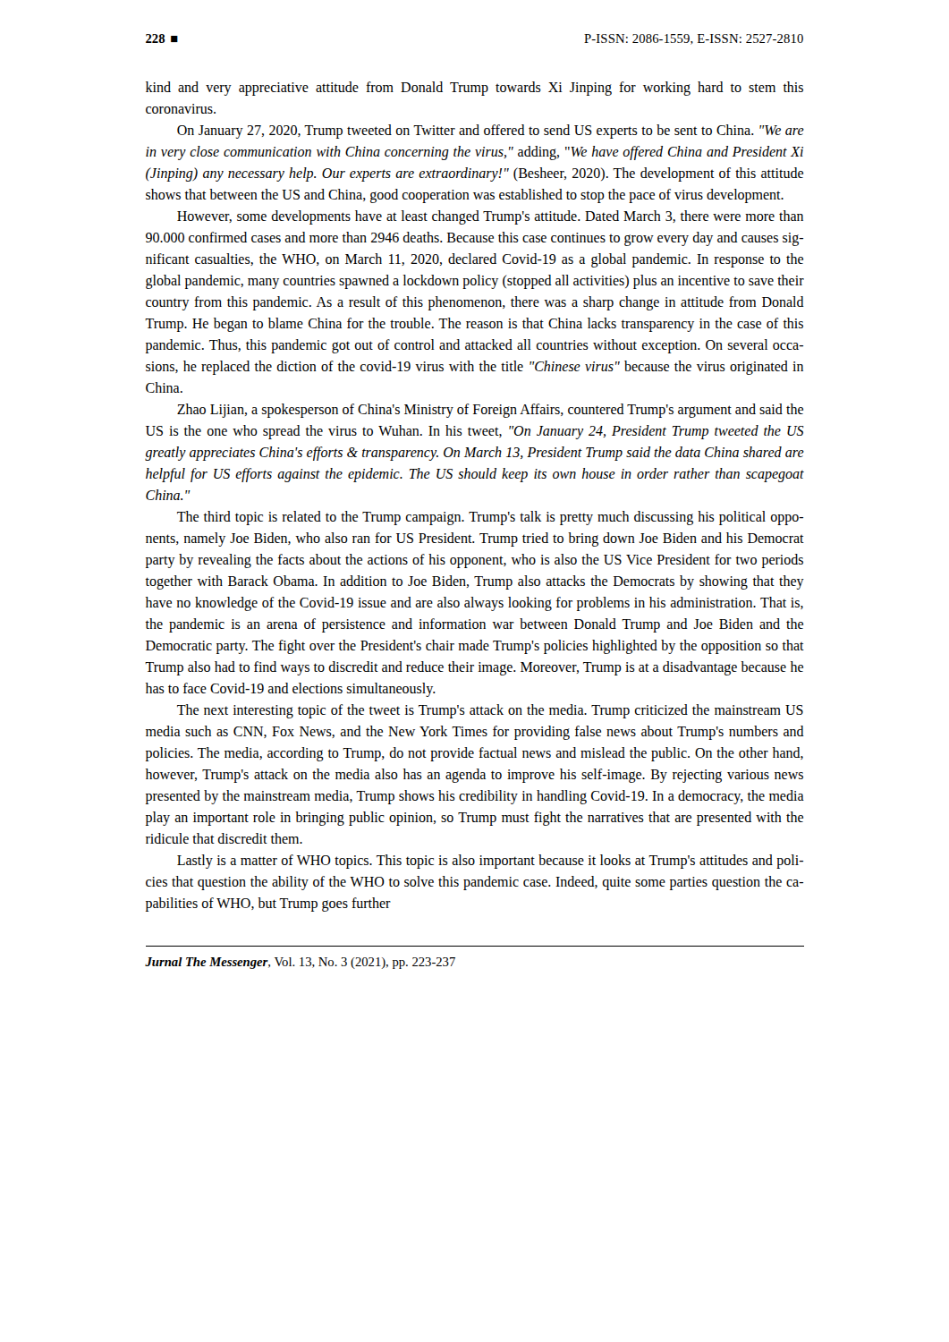228■ P-ISSN: 2086-1559, E-ISSN: 2527-2810
kind and very appreciative attitude from Donald Trump towards Xi Jinping for working hard to stem this coronavirus.
On January 27, 2020, Trump tweeted on Twitter and offered to send US experts to be sent to China. "We are in very close communication with China concerning the virus," adding, "We have offered China and President Xi (Jinping) any necessary help. Our experts are extraordinary!" (Besheer, 2020). The development of this attitude shows that between the US and China, good cooperation was established to stop the pace of virus development.
However, some developments have at least changed Trump's attitude. Dated March 3, there were more than 90.000 confirmed cases and more than 2946 deaths. Because this case continues to grow every day and causes significant casualties, the WHO, on March 11, 2020, declared Covid-19 as a global pandemic. In response to the global pandemic, many countries spawned a lockdown policy (stopped all activities) plus an incentive to save their country from this pandemic. As a result of this phenomenon, there was a sharp change in attitude from Donald Trump. He began to blame China for the trouble. The reason is that China lacks transparency in the case of this pandemic. Thus, this pandemic got out of control and attacked all countries without exception. On several occasions, he replaced the diction of the covid-19 virus with the title "Chinese virus" because the virus originated in China.
Zhao Lijian, a spokesperson of China's Ministry of Foreign Affairs, countered Trump's argument and said the US is the one who spread the virus to Wuhan. In his tweet, "On January 24, President Trump tweeted the US greatly appreciates China's efforts & transparency. On March 13, President Trump said the data China shared are helpful for US efforts against the epidemic. The US should keep its own house in order rather than scapegoat China."
The third topic is related to the Trump campaign. Trump's talk is pretty much discussing his political opponents, namely Joe Biden, who also ran for US President. Trump tried to bring down Joe Biden and his Democrat party by revealing the facts about the actions of his opponent, who is also the US Vice President for two periods together with Barack Obama. In addition to Joe Biden, Trump also attacks the Democrats by showing that they have no knowledge of the Covid-19 issue and are also always looking for problems in his administration. That is, the pandemic is an arena of persistence and information war between Donald Trump and Joe Biden and the Democratic party. The fight over the President's chair made Trump's policies highlighted by the opposition so that Trump also had to find ways to discredit and reduce their image. Moreover, Trump is at a disadvantage because he has to face Covid-19 and elections simultaneously.
The next interesting topic of the tweet is Trump's attack on the media. Trump criticized the mainstream US media such as CNN, Fox News, and the New York Times for providing false news about Trump's numbers and policies. The media, according to Trump, do not provide factual news and mislead the public. On the other hand, however, Trump's attack on the media also has an agenda to improve his self-image. By rejecting various news presented by the mainstream media, Trump shows his credibility in handling Covid-19. In a democracy, the media play an important role in bringing public opinion, so Trump must fight the narratives that are presented with the ridicule that discredit them.
Lastly is a matter of WHO topics. This topic is also important because it looks at Trump's attitudes and policies that question the ability of the WHO to solve this pandemic case. Indeed, quite some parties question the capabilities of WHO, but Trump goes further
Jurnal The Messenger, Vol. 13, No. 3 (2021), pp. 223-237